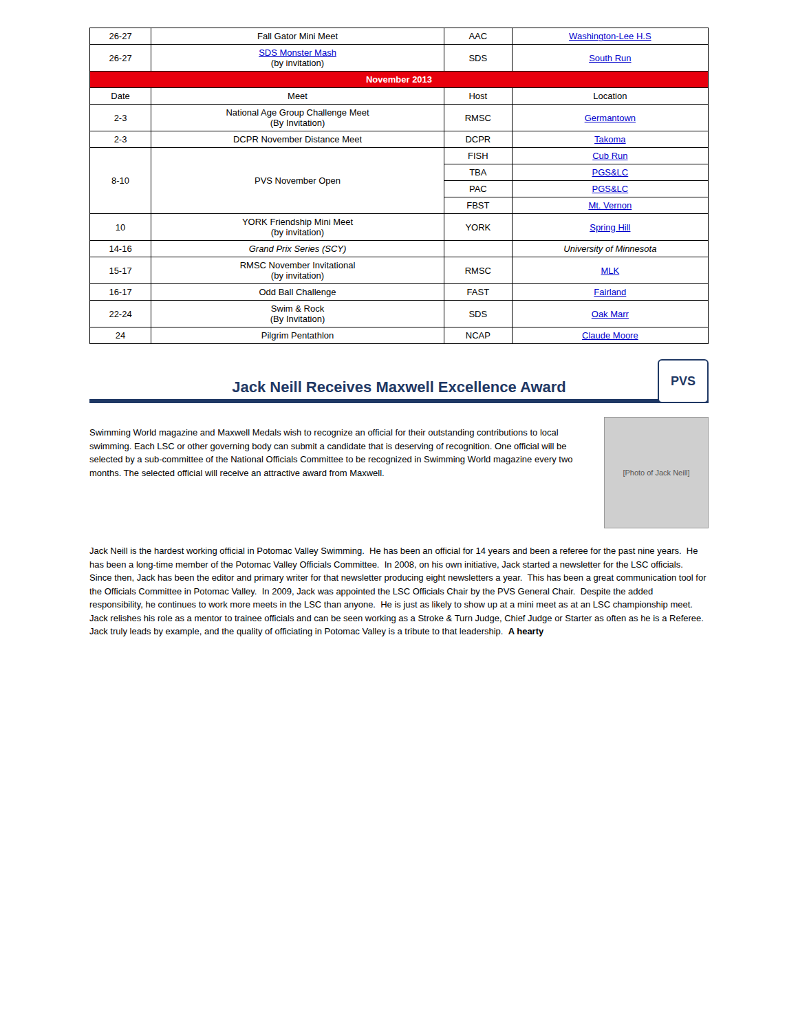| 26-27 | Fall Gator Mini Meet | AAC | Washington-Lee H.S |
| 26-27 | SDS Monster Mash (by invitation) | SDS | South Run |
| November 2013 |
| Date | Meet | Host | Location |
| 2-3 | National Age Group Challenge Meet (By Invitation) | RMSC | Germantown |
| 2-3 | DCPR November Distance Meet | DCPR | Takoma |
| 8-10 | PVS November Open | FISH | Cub Run |
| TBA | PGS&LC |
| PAC | PGS&LC |
| FBST | Mt. Vernon |
| 10 | YORK Friendship Mini Meet (by invitation) | YORK | Spring Hill |
| 14-16 | Grand Prix Series (SCY) | | University of Minnesota |
| 15-17 | RMSC November Invitational (by invitation) | RMSC | MLK |
| 16-17 | Odd Ball Challenge | FAST | Fairland |
| 22-24 | Swim & Rock (By Invitation) | SDS | Oak Marr |
| 24 | Pilgrim Pentathlon | NCAP | Claude Moore |
PVS
Jack Neill Receives Maxwell Excellence Award
[Photo of Jack Neill]
Swimming World magazine and Maxwell Medals wish to recognize an official for their outstanding contributions to local swimming. Each LSC or other governing body can submit a candidate that is deserving of recognition. One official will be selected by a sub-committee of the National Officials Committee to be recognized in Swimming World magazine every two months. The selected official will receive an attractive award from Maxwell.
Jack Neill is the hardest working official in Potomac Valley Swimming. He has been an official for 14 years and been a referee for the past nine years. He has been a long-time member of the Potomac Valley Officials Committee. In 2008, on his own initiative, Jack started a newsletter for the LSC officials. Since then, Jack has been the editor and primary writer for that newsletter producing eight newsletters a year. This has been a great communication tool for the Officials Committee in Potomac Valley. In 2009, Jack was appointed the LSC Officials Chair by the PVS General Chair. Despite the added responsibility, he continues to work more meets in the LSC than anyone. He is just as likely to show up at a mini meet as at an LSC championship meet. Jack relishes his role as a mentor to trainee officials and can be seen working as a Stroke & Turn Judge, Chief Judge or Starter as often as he is a Referee. Jack truly leads by example, and the quality of officiating in Potomac Valley is a tribute to that leadership. A hearty